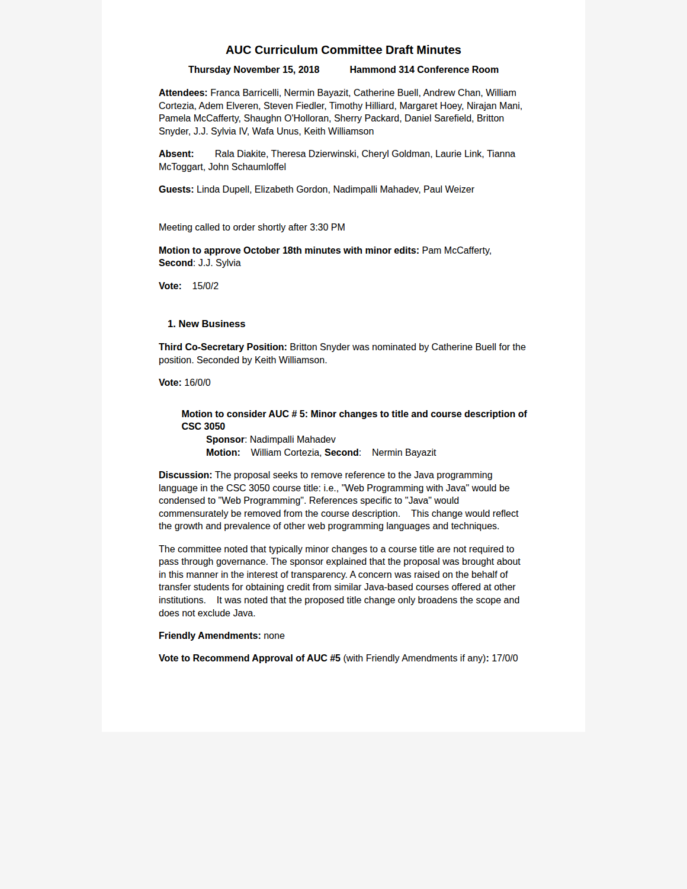AUC Curriculum Committee Draft Minutes
Thursday November 15, 2018 Hammond 314 Conference Room
Attendees: Franca Barricelli, Nermin Bayazit, Catherine Buell, Andrew Chan, William Cortezia, Adem Elveren, Steven Fiedler, Timothy Hilliard, Margaret Hoey, Nirajan Mani, Pamela McCafferty, Shaughn O'Holloran, Sherry Packard, Daniel Sarefield, Britton Snyder, J.J. Sylvia IV, Wafa Unus, Keith Williamson
Absent: Rala Diakite, Theresa Dzierwinski, Cheryl Goldman, Laurie Link, Tianna McToggart, John Schaumloffel
Guests: Linda Dupell, Elizabeth Gordon, Nadimpalli Mahadev, Paul Weizer
Meeting called to order shortly after 3:30 PM
Motion to approve October 18th minutes with minor edits: Pam McCafferty, Second: J.J. Sylvia
Vote: 15/0/2
New Business
Third Co-Secretary Position: Britton Snyder was nominated by Catherine Buell for the position. Seconded by Keith Williamson.
Vote: 16/0/0
Motion to consider AUC # 5: Minor changes to title and course description of CSC 3050
Sponsor: Nadimpalli Mahadev
Motion: William Cortezia, Second: Nermin Bayazit
Discussion: The proposal seeks to remove reference to the Java programming language in the CSC 3050 course title: i.e., "Web Programming with Java" would be condensed to "Web Programming". References specific to "Java" would commensurately be removed from the course description. This change would reflect the growth and prevalence of other web programming languages and techniques.
The committee noted that typically minor changes to a course title are not required to pass through governance. The sponsor explained that the proposal was brought about in this manner in the interest of transparency. A concern was raised on the behalf of transfer students for obtaining credit from similar Java-based courses offered at other institutions. It was noted that the proposed title change only broadens the scope and does not exclude Java.
Friendly Amendments: none
Vote to Recommend Approval of AUC #5 (with Friendly Amendments if any): 17/0/0